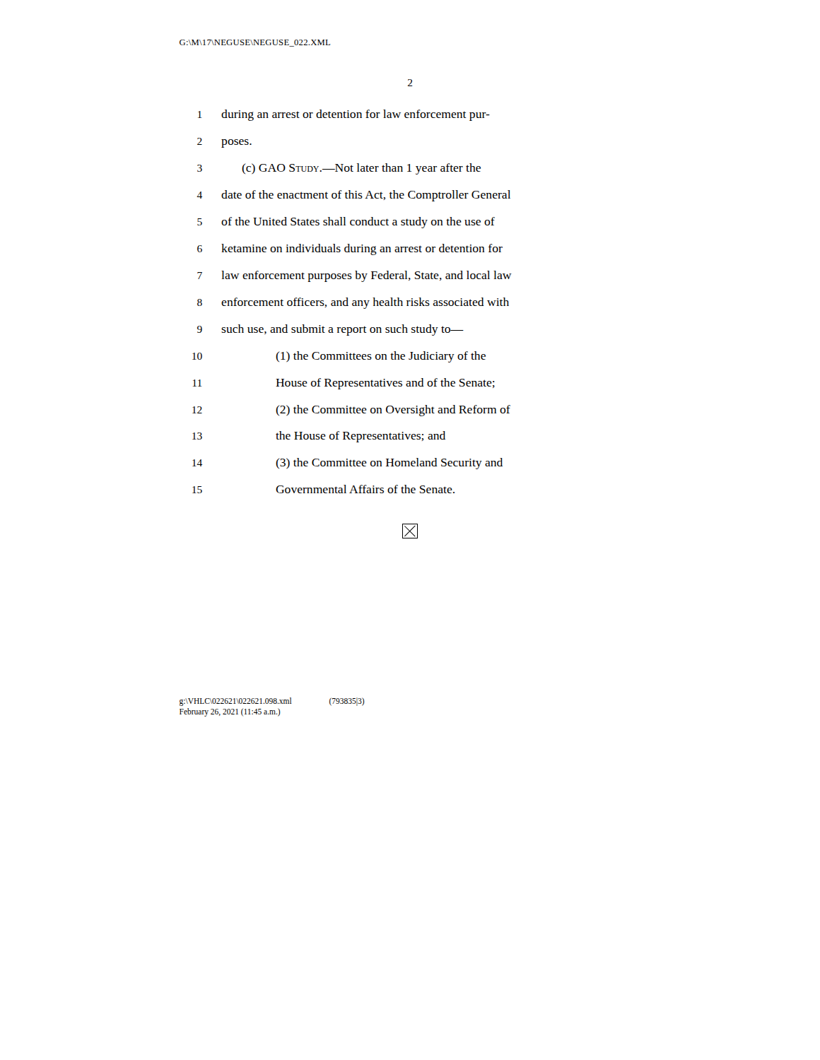G:\M\17\NEGUSE\NEGUSE_022.XML
2
during an arrest or detention for law enforcement pur-
poses.
(c) GAO Study.—Not later than 1 year after the
date of the enactment of this Act, the Comptroller General
of the United States shall conduct a study on the use of
ketamine on individuals during an arrest or detention for
law enforcement purposes by Federal, State, and local law
enforcement officers, and any health risks associated with
such use, and submit a report on such study to—
(1) the Committees on the Judiciary of the
House of Representatives and of the Senate;
(2) the Committee on Oversight and Reform of
the House of Representatives; and
(3) the Committee on Homeland Security and
Governmental Affairs of the Senate.
g:\VHLC\022621\022621.098.xml (793835|3)
February 26, 2021 (11:45 a.m.)